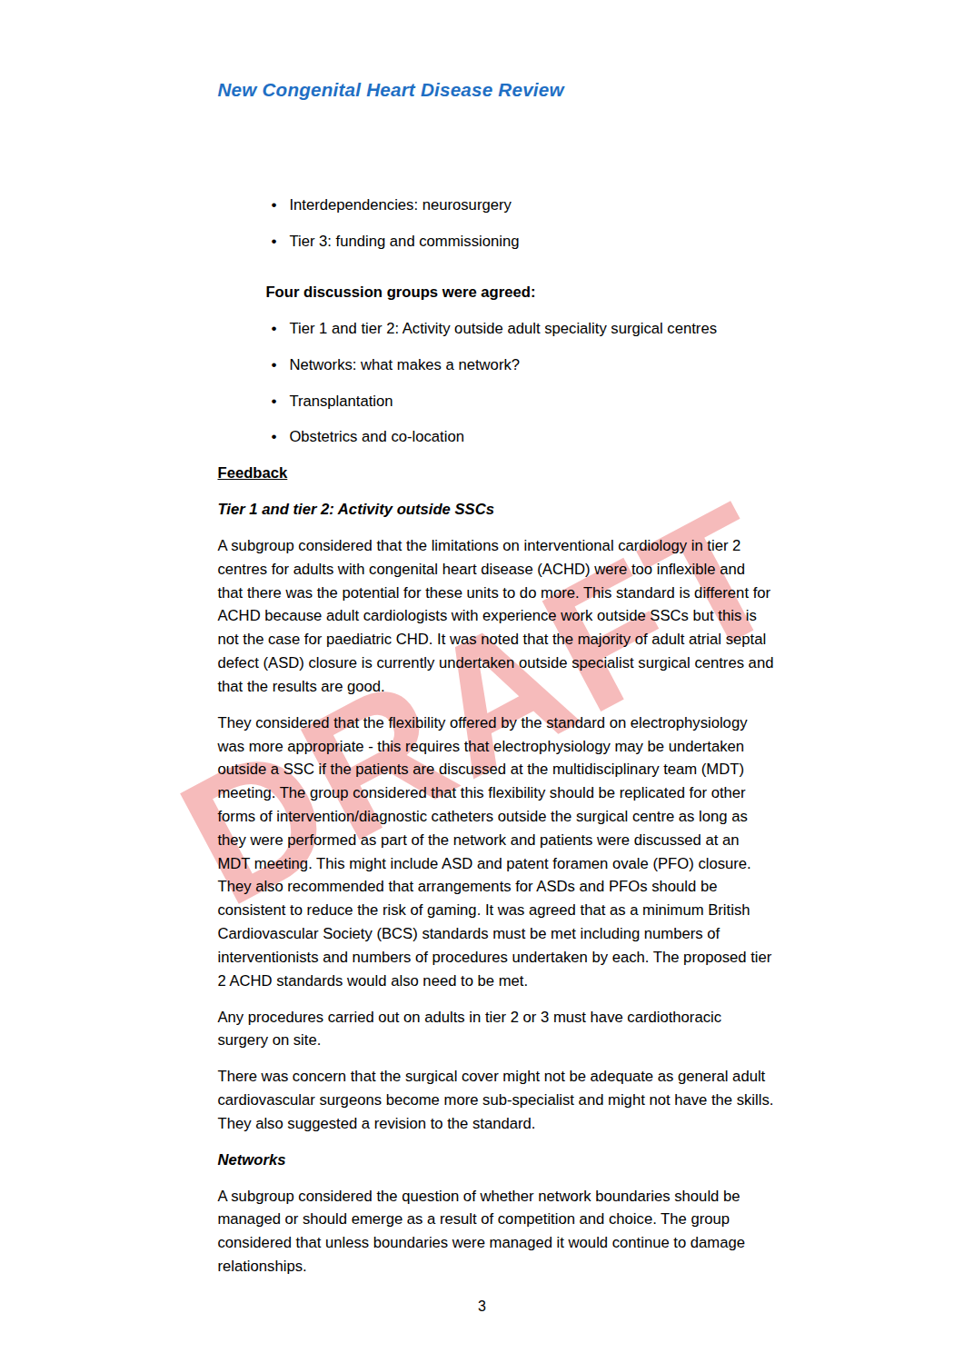New Congenital Heart Disease Review
DRAFT
Interdependencies: neurosurgery
Tier 3: funding and commissioning
Four discussion groups were agreed:
Tier 1 and tier 2: Activity outside adult speciality surgical centres
Networks: what makes a network?
Transplantation
Obstetrics and co-location
Feedback
Tier 1 and tier 2: Activity outside SSCs
A subgroup considered that the limitations on interventional cardiology in tier 2 centres for adults with congenital heart disease (ACHD) were too inflexible and that there was the potential for these units to do more. This standard is different for ACHD because adult cardiologists with experience work outside SSCs but this is not the case for paediatric CHD. It was noted that the majority of adult atrial septal defect (ASD) closure is currently undertaken outside specialist surgical centres and that the results are good.
They considered that the flexibility offered by the standard on electrophysiology was more appropriate - this requires that electrophysiology may be undertaken outside a SSC if the patients are discussed at the multidisciplinary team (MDT) meeting. The group considered that this flexibility should be replicated for other forms of intervention/diagnostic catheters outside the surgical centre as long as they were performed as part of the network and patients were discussed at an MDT meeting. This might include ASD and patent foramen ovale (PFO) closure. They also recommended that arrangements for ASDs and PFOs should be consistent to reduce the risk of gaming. It was agreed that as a minimum British Cardiovascular Society (BCS) standards must be met including numbers of interventionists and numbers of procedures undertaken by each. The proposed tier 2 ACHD standards would also need to be met.
Any procedures carried out on adults in tier 2 or 3 must have cardiothoracic surgery on site.
There was concern that the surgical cover might not be adequate as general adult cardiovascular surgeons become more sub-specialist and might not have the skills. They also suggested a revision to the standard.
Networks
A subgroup considered the question of whether network boundaries should be managed or should emerge as a result of competition and choice. The group considered that unless boundaries were managed it would continue to damage relationships.
3